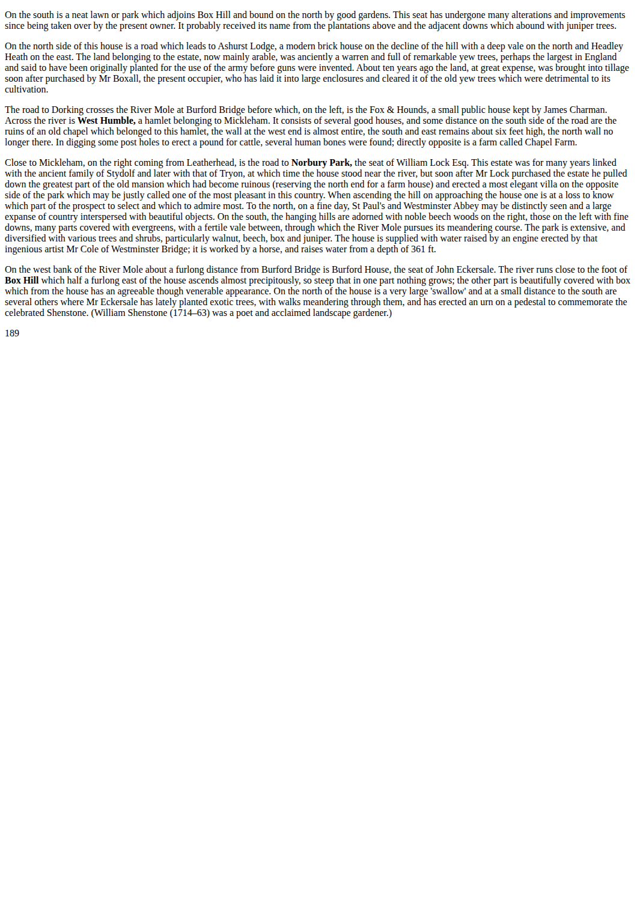On the south is a neat lawn or park which adjoins Box Hill and bound on the north by good gardens. This seat has undergone many alterations and improvements since being taken over by the present owner. It probably received its name from the plantations above and the adjacent downs which abound with juniper trees.
On the north side of this house is a road which leads to Ashurst Lodge, a modern brick house on the decline of the hill with a deep vale on the north and Headley Heath on the east. The land belonging to the estate, now mainly arable, was anciently a warren and full of remarkable yew trees, perhaps the largest in England and said to have been originally planted for the use of the army before guns were invented. About ten years ago the land, at great expense, was brought into tillage soon after purchased by Mr Boxall, the present occupier, who has laid it into large enclosures and cleared it of the old yew trees which were detrimental to its cultivation.
The road to Dorking crosses the River Mole at Burford Bridge before which, on the left, is the Fox & Hounds, a small public house kept by James Charman. Across the river is West Humble, a hamlet belonging to Mickleham. It consists of several good houses, and some distance on the south side of the road are the ruins of an old chapel which belonged to this hamlet, the wall at the west end is almost entire, the south and east remains about six feet high, the north wall no longer there. In digging some post holes to erect a pound for cattle, several human bones were found; directly opposite is a farm called Chapel Farm.
Close to Mickleham, on the right coming from Leatherhead, is the road to Norbury Park, the seat of William Lock Esq. This estate was for many years linked with the ancient family of Stydolf and later with that of Tryon, at which time the house stood near the river, but soon after Mr Lock purchased the estate he pulled down the greatest part of the old mansion which had become ruinous (reserving the north end for a farm house) and erected a most elegant villa on the opposite side of the park which may be justly called one of the most pleasant in this country. When ascending the hill on approaching the house one is at a loss to know which part of the prospect to select and which to admire most. To the north, on a fine day, St Paul's and Westminster Abbey may be distinctly seen and a large expanse of country interspersed with beautiful objects. On the south, the hanging hills are adorned with noble beech woods on the right, those on the left with fine downs, many parts covered with evergreens, with a fertile vale between, through which the River Mole pursues its meandering course. The park is extensive, and diversified with various trees and shrubs, particularly walnut, beech, box and juniper. The house is supplied with water raised by an engine erected by that ingenious artist Mr Cole of Westminster Bridge; it is worked by a horse, and raises water from a depth of 361 ft.
On the west bank of the River Mole about a furlong distance from Burford Bridge is Burford House, the seat of John Eckersale. The river runs close to the foot of Box Hill which half a furlong east of the house ascends almost precipitously, so steep that in one part nothing grows; the other part is beautifully covered with box which from the house has an agreeable though venerable appearance. On the north of the house is a very large 'swallow' and at a small distance to the south are several others where Mr Eckersale has lately planted exotic trees, with walks meandering through them, and has erected an urn on a pedestal to commemorate the celebrated Shenstone. (William Shenstone (1714–63) was a poet and acclaimed landscape gardener.)
189